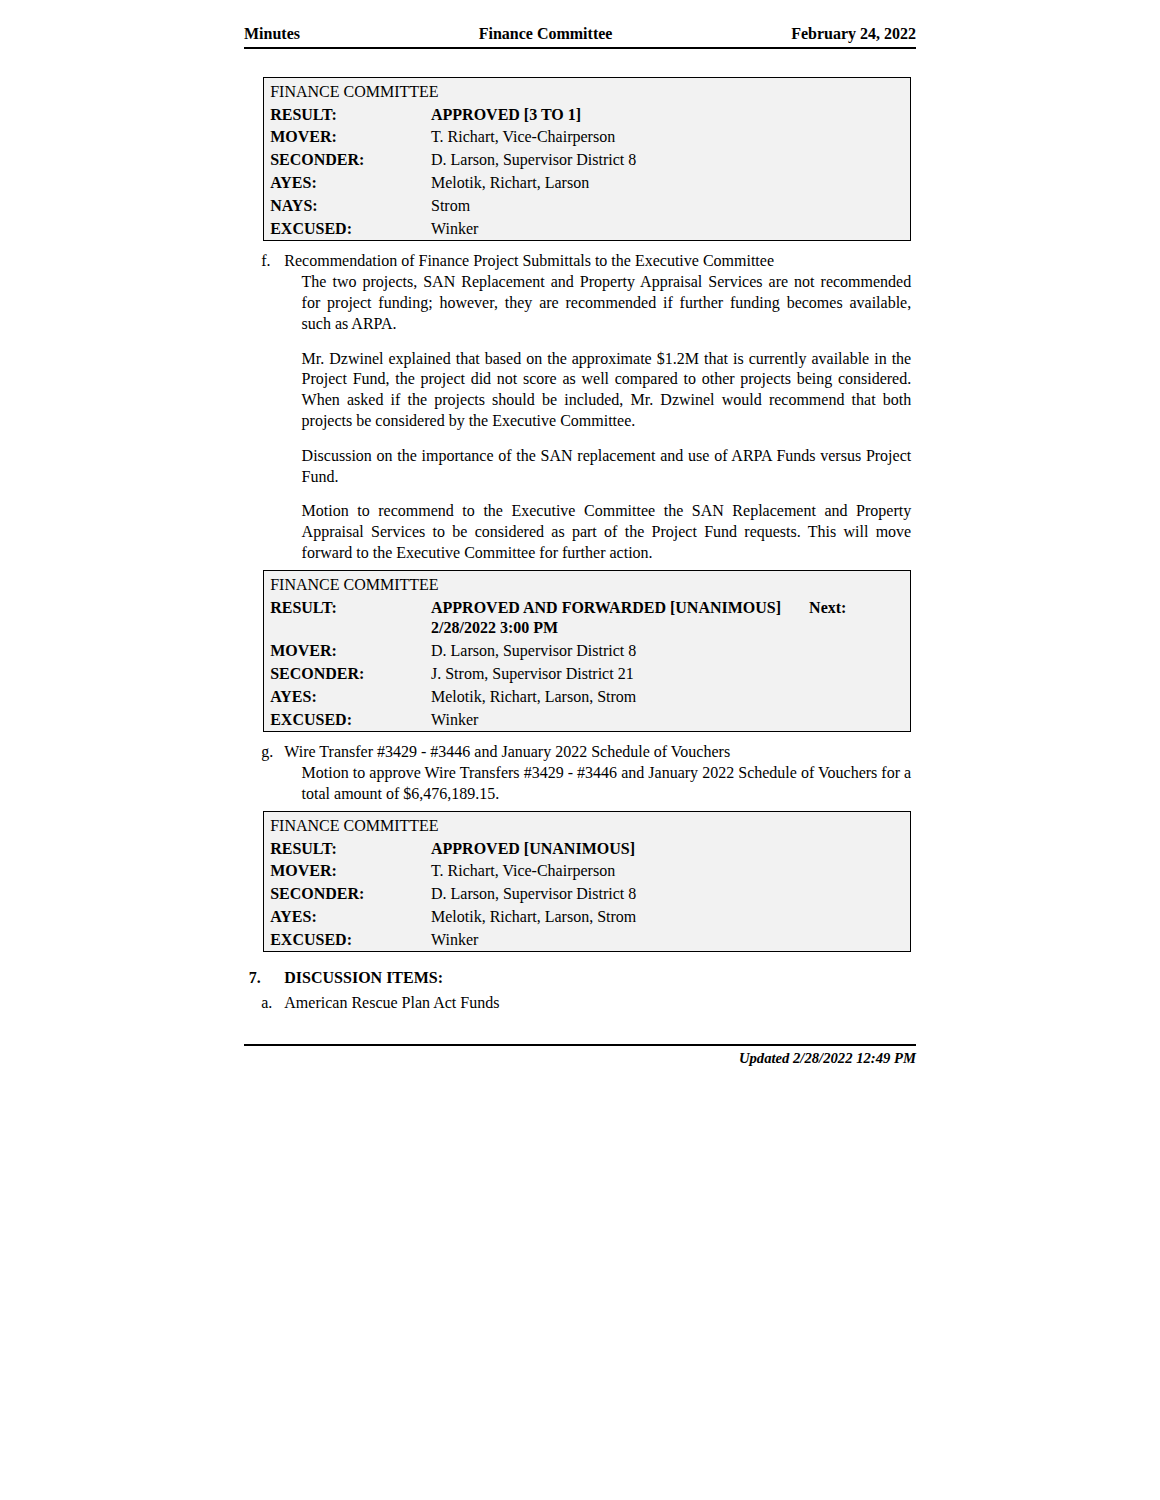Minutes
Finance Committee
February 24, 2022
| FINANCE COMMITTEE |
| RESULT: | APPROVED [3 TO 1] |
| MOVER: | T. Richart, Vice-Chairperson |
| SECONDER: | D. Larson, Supervisor District 8 |
| AYES: | Melotik, Richart, Larson |
| NAYS: | Strom |
| EXCUSED: | Winker |
f.
Recommendation of Finance Project Submittals to the Executive Committee
The two projects, SAN Replacement and Property Appraisal Services are not recommended for project funding; however, they are recommended if further funding becomes available, such as ARPA.
Mr. Dzwinel explained that based on the approximate $1.2M that is currently available in the Project Fund, the project did not score as well compared to other projects being considered. When asked if the projects should be included, Mr. Dzwinel would recommend that both projects be considered by the Executive Committee.
Discussion on the importance of the SAN replacement and use of ARPA Funds versus Project Fund.
Motion to recommend to the Executive Committee the SAN Replacement and Property Appraisal Services to be considered as part of the Project Fund requests. This will move forward to the Executive Committee for further action.
| FINANCE COMMITTEE |
| RESULT: | APPROVED AND FORWARDED [UNANIMOUS] Next: 2/28/2022 3:00 PM |
| MOVER: | D. Larson, Supervisor District 8 |
| SECONDER: | J. Strom, Supervisor District 21 |
| AYES: | Melotik, Richart, Larson, Strom |
| EXCUSED: | Winker |
g.
Wire Transfer #3429 - #3446 and January 2022 Schedule of Vouchers
Motion to approve Wire Transfers #3429 - #3446 and January 2022 Schedule of Vouchers for a total amount of $6,476,189.15.
| FINANCE COMMITTEE |
| RESULT: | APPROVED [UNANIMOUS] |
| MOVER: | T. Richart, Vice-Chairperson |
| SECONDER: | D. Larson, Supervisor District 8 |
| AYES: | Melotik, Richart, Larson, Strom |
| EXCUSED: | Winker |
7.
DISCUSSION ITEMS:
a.
American Rescue Plan Act Funds
Updated 2/28/2022 12:49 PM